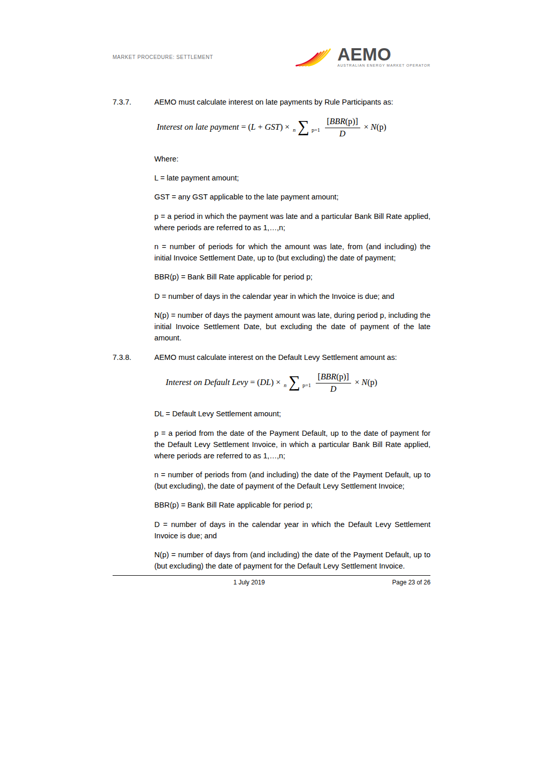Market Procedure: Settlement
AEMO
Australian Energy Market Operator
7.3.7.
AEMO must calculate interest on late payments by Rule Participants as:
Interest on late payment = (L + GST) × n ∑ p=1 [BBR(p)] D × N(p)
Where:
L = late payment amount;
GST = any GST applicable to the late payment amount;
p = a period in which the payment was late and a particular Bank Bill Rate applied, where periods are referred to as 1,…,n;
n = number of periods for which the amount was late, from (and including) the initial Invoice Settlement Date, up to (but excluding) the date of payment;
BBR(p) = Bank Bill Rate applicable for period p;
D = number of days in the calendar year in which the Invoice is due; and
N(p) = number of days the payment amount was late, during period p, including the initial Invoice Settlement Date, but excluding the date of payment of the late amount.
7.3.8.
AEMO must calculate interest on the Default Levy Settlement amount as:
Interest on Default Levy = (DL) × n ∑ p=1 [BBR(p)] D × N(p)
DL = Default Levy Settlement amount;
p = a period from the date of the Payment Default, up to the date of payment for the Default Levy Settlement Invoice, in which a particular Bank Bill Rate applied, where periods are referred to as 1,…,n;
n = number of periods from (and including) the date of the Payment Default, up to (but excluding), the date of payment of the Default Levy Settlement Invoice;
BBR(p) = Bank Bill Rate applicable for period p;
D = number of days in the calendar year in which the Default Levy Settlement Invoice is due; and
N(p) = number of days from (and including) the date of the Payment Default, up to (but excluding) the date of payment for the Default Levy Settlement Invoice.
1 July 2019 Page 23 of 26